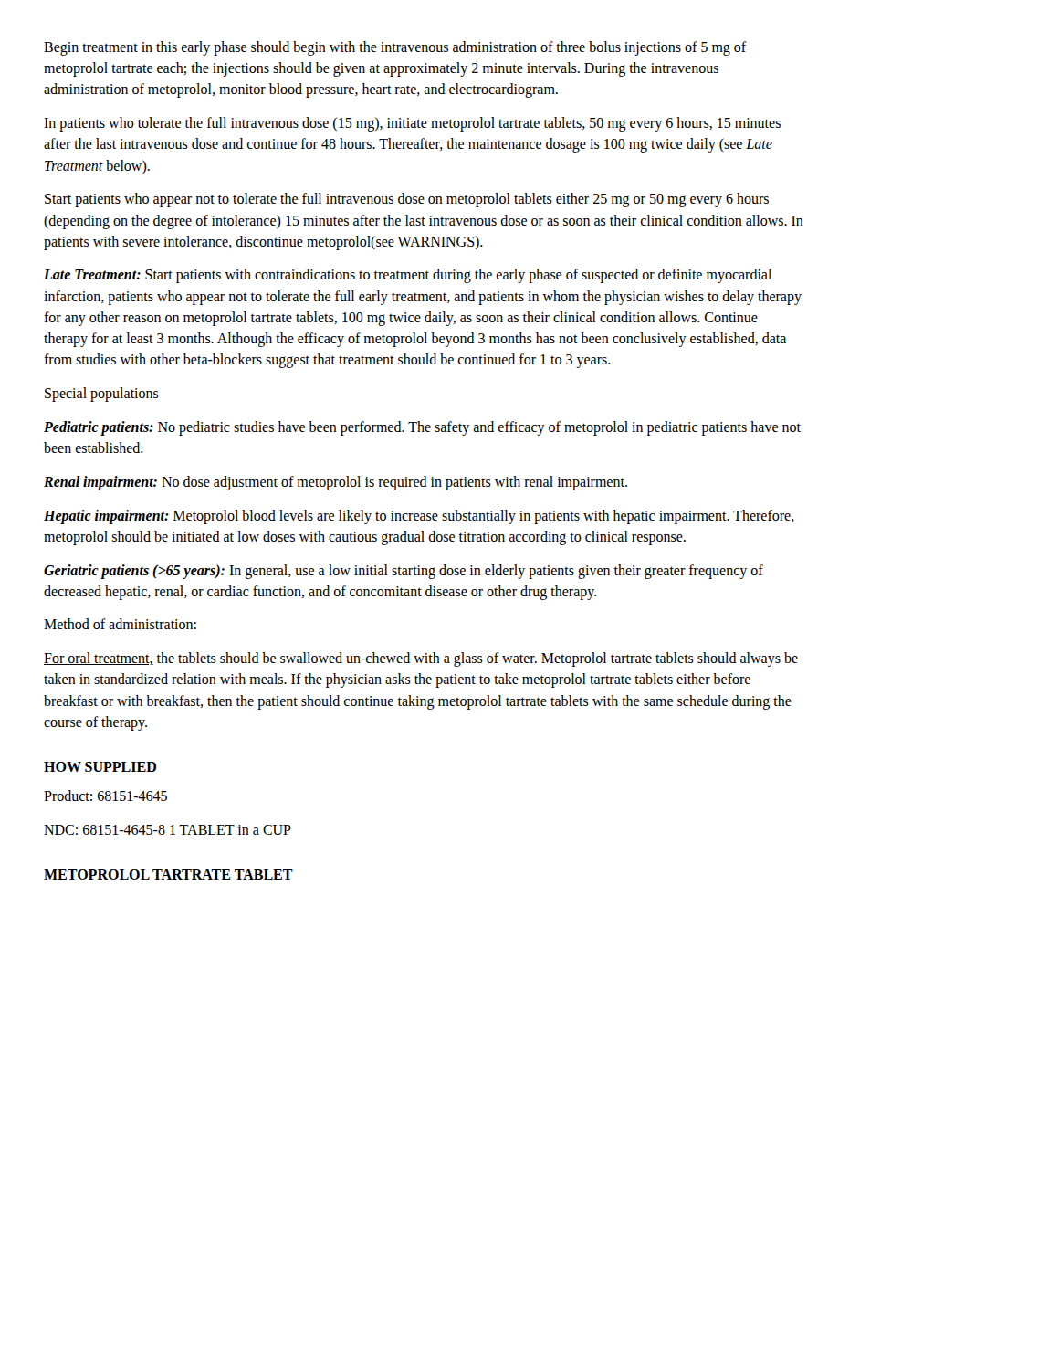Begin treatment in this early phase should begin with the intravenous administration of three bolus injections of 5 mg of metoprolol tartrate each; the injections should be given at approximately 2 minute intervals. During the intravenous administration of metoprolol, monitor blood pressure, heart rate, and electrocardiogram.
In patients who tolerate the full intravenous dose (15 mg), initiate metoprolol tartrate tablets, 50 mg every 6 hours, 15 minutes after the last intravenous dose and continue for 48 hours. Thereafter, the maintenance dosage is 100 mg twice daily (see Late Treatment below).
Start patients who appear not to tolerate the full intravenous dose on metoprolol tablets either 25 mg or 50 mg every 6 hours (depending on the degree of intolerance) 15 minutes after the last intravenous dose or as soon as their clinical condition allows. In patients with severe intolerance, discontinue metoprolol(see WARNINGS).
Late Treatment: Start patients with contraindications to treatment during the early phase of suspected or definite myocardial infarction, patients who appear not to tolerate the full early treatment, and patients in whom the physician wishes to delay therapy for any other reason on metoprolol tartrate tablets, 100 mg twice daily, as soon as their clinical condition allows. Continue therapy for at least 3 months. Although the efficacy of metoprolol beyond 3 months has not been conclusively established, data from studies with other beta-blockers suggest that treatment should be continued for 1 to 3 years.
Special populations
Pediatric patients: No pediatric studies have been performed. The safety and efficacy of metoprolol in pediatric patients have not been established.
Renal impairment: No dose adjustment of metoprolol is required in patients with renal impairment.
Hepatic impairment: Metoprolol blood levels are likely to increase substantially in patients with hepatic impairment. Therefore, metoprolol should be initiated at low doses with cautious gradual dose titration according to clinical response.
Geriatric patients (>65 years): In general, use a low initial starting dose in elderly patients given their greater frequency of decreased hepatic, renal, or cardiac function, and of concomitant disease or other drug therapy.
Method of administration:
For oral treatment, the tablets should be swallowed un-chewed with a glass of water. Metoprolol tartrate tablets should always be taken in standardized relation with meals. If the physician asks the patient to take metoprolol tartrate tablets either before breakfast or with breakfast, then the patient should continue taking metoprolol tartrate tablets with the same schedule during the course of therapy.
HOW SUPPLIED
Product: 68151-4645
NDC: 68151-4645-8 1 TABLET in a CUP
METOPROLOL TARTRATE TABLET